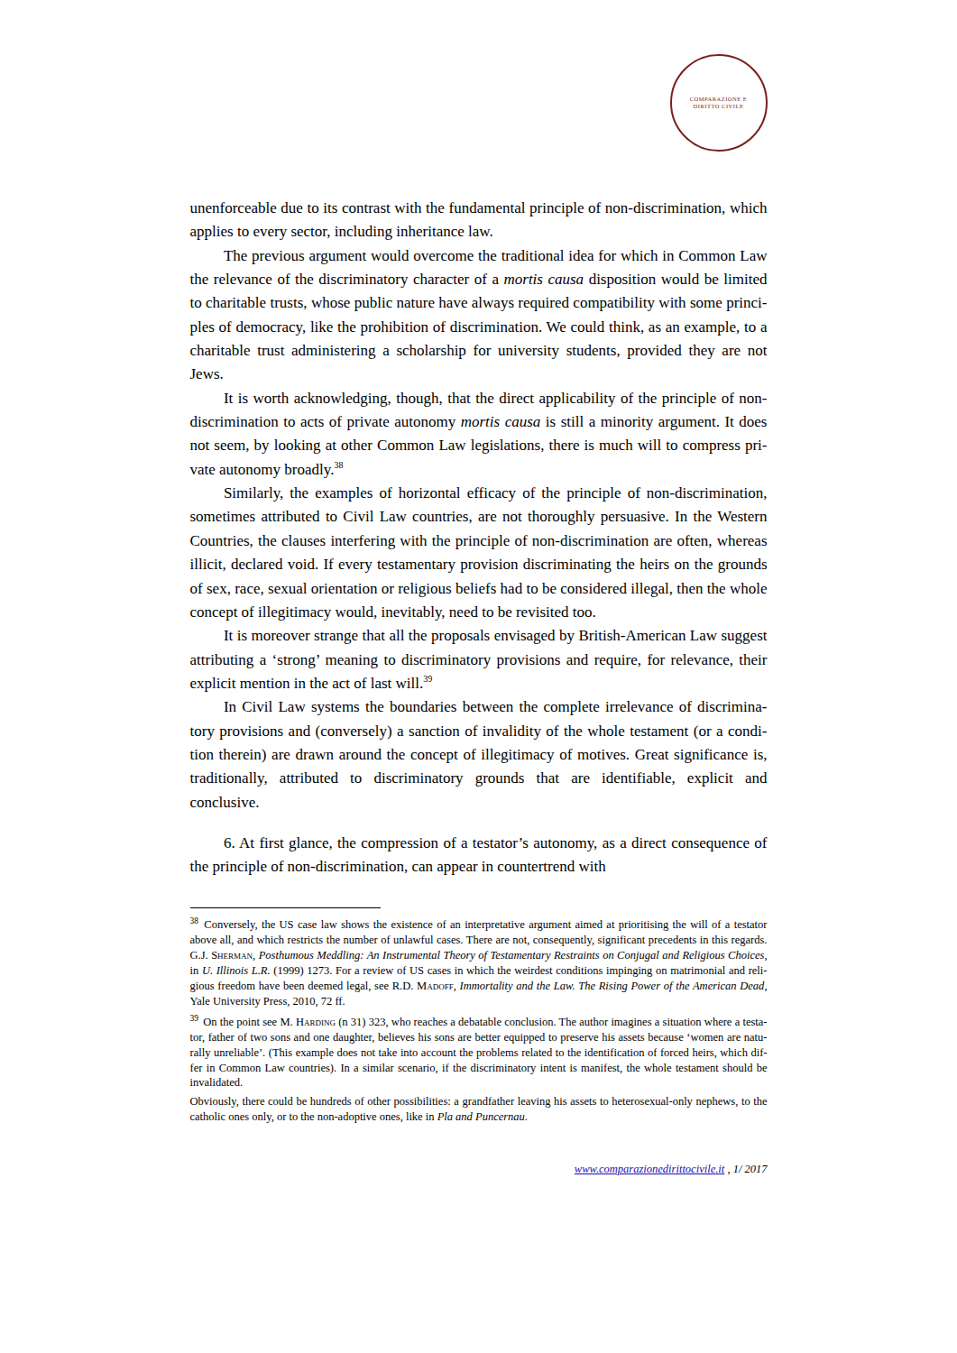unenforceable due to its contrast with the fundamental principle of non-discrimination, which applies to every sector, including inheritance law.
The previous argument would overcome the traditional idea for which in Common Law the relevance of the discriminatory character of a mortis causa disposition would be limited to charitable trusts, whose public nature have always required compatibility with some principles of democracy, like the prohibition of discrimination. We could think, as an example, to a charitable trust administering a scholarship for university students, provided they are not Jews.
It is worth acknowledging, though, that the direct applicability of the principle of non-discrimination to acts of private autonomy mortis causa is still a minority argument. It does not seem, by looking at other Common Law legislations, there is much will to compress private autonomy broadly.38
Similarly, the examples of horizontal efficacy of the principle of non-discrimination, sometimes attributed to Civil Law countries, are not thoroughly persuasive. In the Western Countries, the clauses interfering with the principle of non-discrimination are often, whereas illicit, declared void. If every testamentary provision discriminating the heirs on the grounds of sex, race, sexual orientation or religious beliefs had to be considered illegal, then the whole concept of illegitimacy would, inevitably, need to be revisited too.
It is moreover strange that all the proposals envisaged by British-American Law suggest attributing a ‘strong’ meaning to discriminatory provisions and require, for relevance, their explicit mention in the act of last will.39
In Civil Law systems the boundaries between the complete irrelevance of discriminatory provisions and (conversely) a sanction of invalidity of the whole testament (or a condition therein) are drawn around the concept of illegitimacy of motives. Great significance is, traditionally, attributed to discriminatory grounds that are identifiable, explicit and conclusive.
6. At first glance, the compression of a testator’s autonomy, as a direct consequence of the principle of non-discrimination, can appear in countertrend with
38 Conversely, the US case law shows the existence of an interpretative argument aimed at prioritising the will of a testator above all, and which restricts the number of unlawful cases. There are not, consequently, significant precedents in this regards. G.J. Sherman, Posthumous Meddling: An Instrumental Theory of Testamentary Restraints on Conjugal and Religious Choices, in U. Illinois L.R. (1999) 1273. For a review of US cases in which the weirdest conditions impinging on matrimonial and religious freedom have been deemed legal, see R.D. Madoff, Immortality and the Law. The Rising Power of the American Dead, Yale University Press, 2010, 72 ff.
39 On the point see M. Harding (n 31) 323, who reaches a debatable conclusion. The author imagines a situation where a testator, father of two sons and one daughter, believes his sons are better equipped to preserve his assets because ‘women are naturally unreliable’. (This example does not take into account the problems related to the identification of forced heirs, which differ in Common Law countries). In a similar scenario, if the discriminatory intent is manifest, the whole testament should be invalidated.
Obviously, there could be hundreds of other possibilities: a grandfather leaving his assets to heterosexual-only nephews, to the catholic ones only, or to the non-adoptive ones, like in Pla and Puncernau.
www.comparazionedirittocivile.it , 1/ 2017